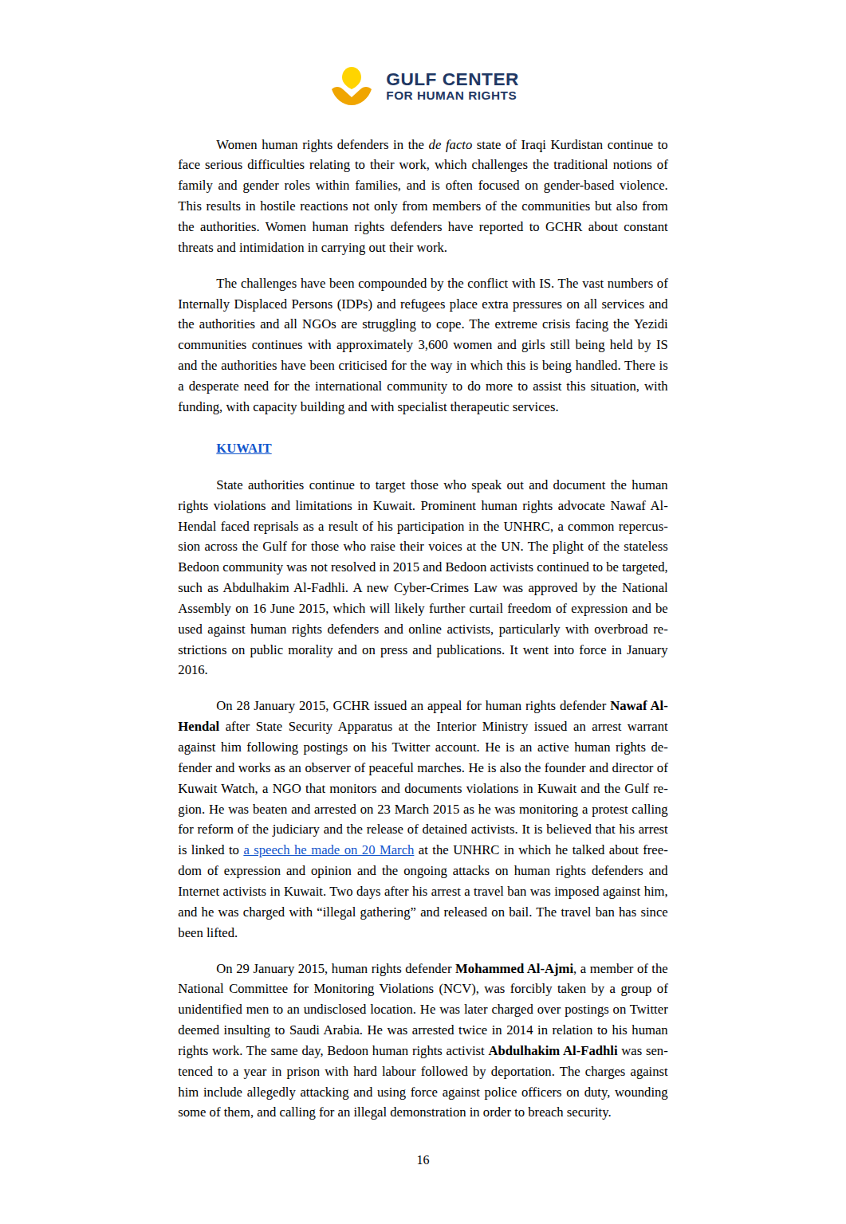GULF CENTER FOR HUMAN RIGHTS
Women human rights defenders in the de facto state of Iraqi Kurdistan continue to face serious difficulties relating to their work, which challenges the traditional notions of family and gender roles within families, and is often focused on gender-based violence. This results in hostile reactions not only from members of the communities but also from the authorities. Women human rights defenders have reported to GCHR about constant threats and intimidation in carrying out their work.
The challenges have been compounded by the conflict with IS. The vast numbers of Internally Displaced Persons (IDPs) and refugees place extra pressures on all services and the authorities and all NGOs are struggling to cope. The extreme crisis facing the Yezidi communities continues with approximately 3,600 women and girls still being held by IS and the authorities have been criticised for the way in which this is being handled. There is a desperate need for the international community to do more to assist this situation, with funding, with capacity building and with specialist therapeutic services.
KUWAIT
State authorities continue to target those who speak out and document the human rights violations and limitations in Kuwait. Prominent human rights advocate Nawaf Al-Hendal faced reprisals as a result of his participation in the UNHRC, a common repercussion across the Gulf for those who raise their voices at the UN. The plight of the stateless Bedoon community was not resolved in 2015 and Bedoon activists continued to be targeted, such as Abdulhakim Al-Fadhli. A new Cyber-Crimes Law was approved by the National Assembly on 16 June 2015, which will likely further curtail freedom of expression and be used against human rights defenders and online activists, particularly with overbroad restrictions on public morality and on press and publications. It went into force in January 2016.
On 28 January 2015, GCHR issued an appeal for human rights defender Nawaf Al-Hendal after State Security Apparatus at the Interior Ministry issued an arrest warrant against him following postings on his Twitter account. He is an active human rights defender and works as an observer of peaceful marches. He is also the founder and director of Kuwait Watch, a NGO that monitors and documents violations in Kuwait and the Gulf region. He was beaten and arrested on 23 March 2015 as he was monitoring a protest calling for reform of the judiciary and the release of detained activists. It is believed that his arrest is linked to a speech he made on 20 March at the UNHRC in which he talked about freedom of expression and opinion and the ongoing attacks on human rights defenders and Internet activists in Kuwait. Two days after his arrest a travel ban was imposed against him, and he was charged with “illegal gathering” and released on bail. The travel ban has since been lifted.
On 29 January 2015, human rights defender Mohammed Al-Ajmi, a member of the National Committee for Monitoring Violations (NCV), was forcibly taken by a group of unidentified men to an undisclosed location. He was later charged over postings on Twitter deemed insulting to Saudi Arabia. He was arrested twice in 2014 in relation to his human rights work. The same day, Bedoon human rights activist Abdulhakim Al-Fadhli was sentenced to a year in prison with hard labour followed by deportation. The charges against him include allegedly attacking and using force against police officers on duty, wounding some of them, and calling for an illegal demonstration in order to breach security.
16